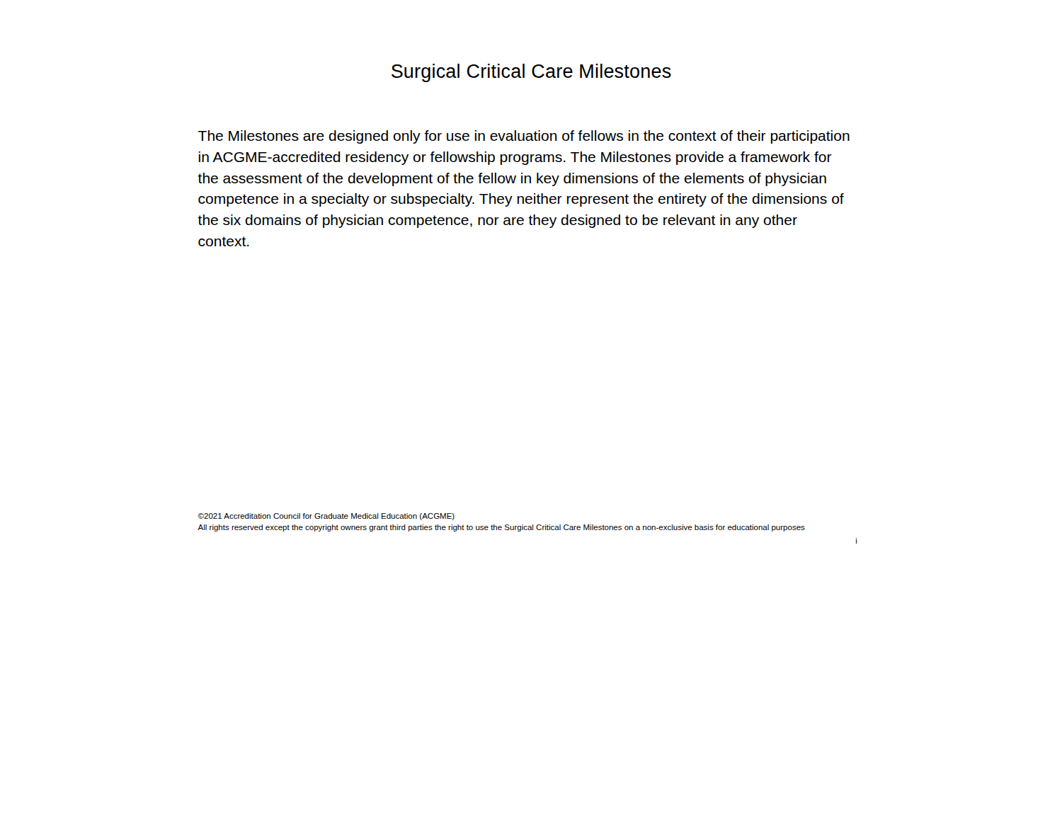Surgical Critical Care Milestones
The Milestones are designed only for use in evaluation of fellows in the context of their participation in ACGME-accredited residency or fellowship programs. The Milestones provide a framework for the assessment of the development of the fellow in key dimensions of the elements of physician competence in a specialty or subspecialty. They neither represent the entirety of the dimensions of the six domains of physician competence, nor are they designed to be relevant in any other context.
©2021 Accreditation Council for Graduate Medical Education (ACGME)
All rights reserved except the copyright owners grant third parties the right to use the Surgical Critical Care Milestones on a non-exclusive basis for educational purposes
i